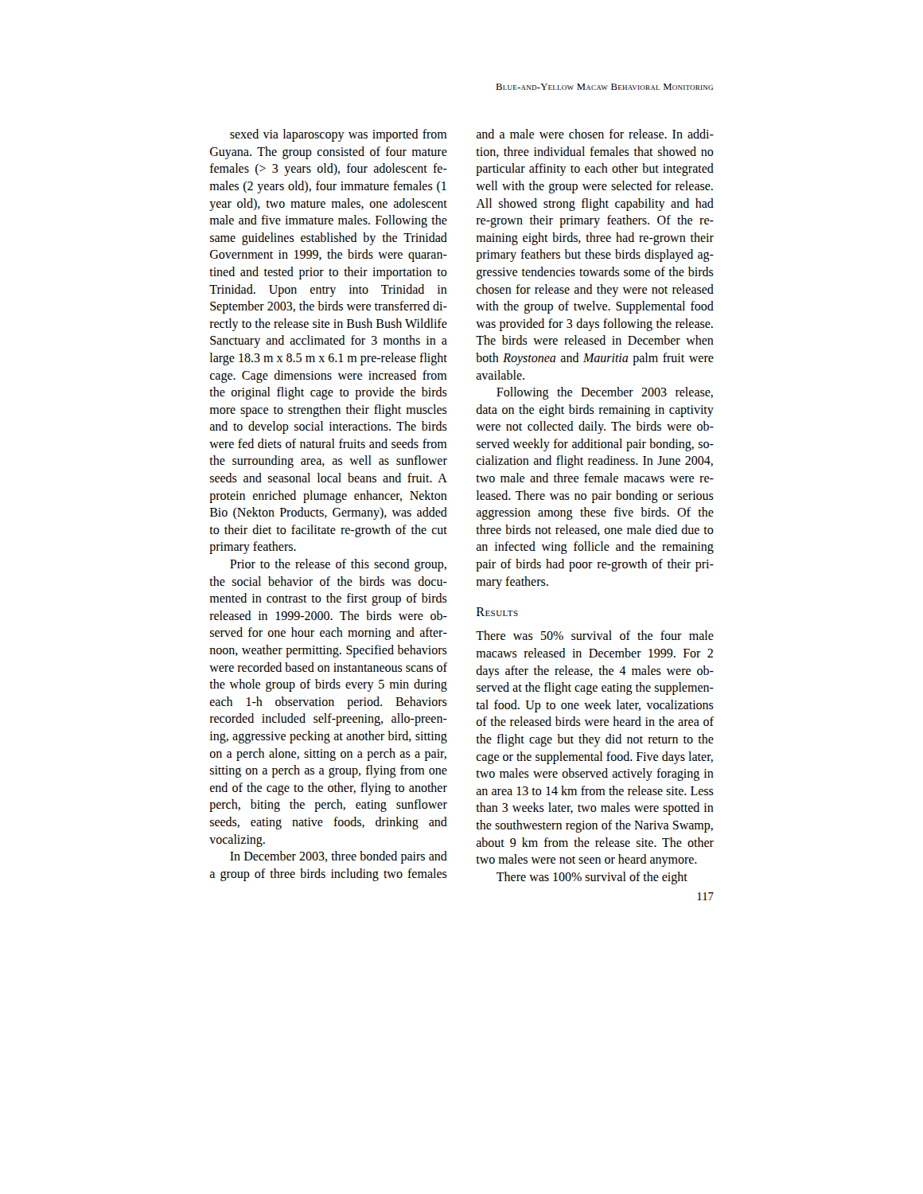Blue-and-Yellow Macaw Behavioral Monitoring
sexed via laparoscopy was imported from Guyana. The group consisted of four mature females (> 3 years old), four adolescent females (2 years old), four immature females (1 year old), two mature males, one adolescent male and five immature males. Following the same guidelines established by the Trinidad Government in 1999, the birds were quarantined and tested prior to their importation to Trinidad. Upon entry into Trinidad in September 2003, the birds were transferred directly to the release site in Bush Bush Wildlife Sanctuary and acclimated for 3 months in a large 18.3 m x 8.5 m x 6.1 m pre-release flight cage. Cage dimensions were increased from the original flight cage to provide the birds more space to strengthen their flight muscles and to develop social interactions. The birds were fed diets of natural fruits and seeds from the surrounding area, as well as sunflower seeds and seasonal local beans and fruit. A protein enriched plumage enhancer, Nekton Bio (Nekton Products, Germany), was added to their diet to facilitate re-growth of the cut primary feathers.
Prior to the release of this second group, the social behavior of the birds was documented in contrast to the first group of birds released in 1999-2000. The birds were observed for one hour each morning and afternoon, weather permitting. Specified behaviors were recorded based on instantaneous scans of the whole group of birds every 5 min during each 1-h observation period. Behaviors recorded included self-preening, allo-preening, aggressive pecking at another bird, sitting on a perch alone, sitting on a perch as a pair, sitting on a perch as a group, flying from one end of the cage to the other, flying to another perch, biting the perch, eating sunflower seeds, eating native foods, drinking and vocalizing.
In December 2003, three bonded pairs and a group of three birds including two females and a male were chosen for release. In addition, three individual females that showed no particular affinity to each other but integrated well with the group were selected for release. All showed strong flight capability and had re-grown their primary feathers. Of the remaining eight birds, three had re-grown their primary feathers but these birds displayed aggressive tendencies towards some of the birds chosen for release and they were not released with the group of twelve. Supplemental food was provided for 3 days following the release. The birds were released in December when both Roystonea and Mauritia palm fruit were available.
Following the December 2003 release, data on the eight birds remaining in captivity were not collected daily. The birds were observed weekly for additional pair bonding, socialization and flight readiness. In June 2004, two male and three female macaws were released. There was no pair bonding or serious aggression among these five birds. Of the three birds not released, one male died due to an infected wing follicle and the remaining pair of birds had poor re-growth of their primary feathers.
Results
There was 50% survival of the four male macaws released in December 1999. For 2 days after the release, the 4 males were observed at the flight cage eating the supplemental food. Up to one week later, vocalizations of the released birds were heard in the area of the flight cage but they did not return to the cage or the supplemental food. Five days later, two males were observed actively foraging in an area 13 to 14 km from the release site. Less than 3 weeks later, two males were spotted in the southwestern region of the Nariva Swamp, about 9 km from the release site. The other two males were not seen or heard anymore.
There was 100% survival of the eight
117